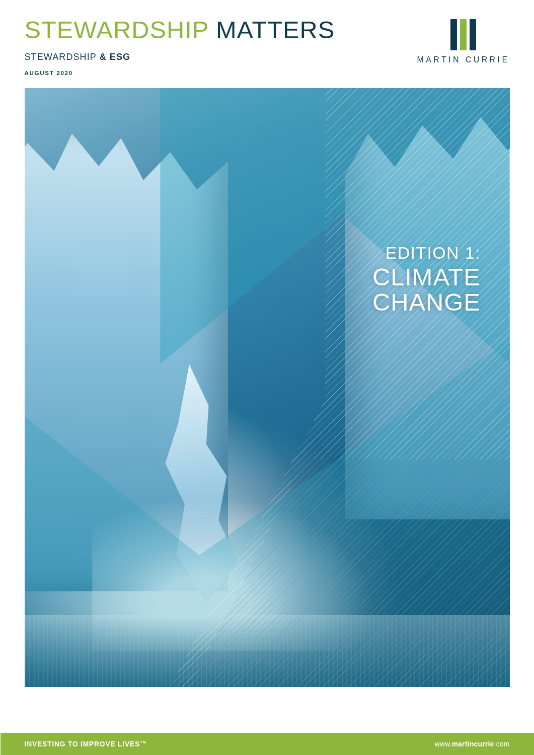STEWARDSHIP MATTERS
STEWARDSHIP & ESG
AUGUST 2020
MARTIN CURRIE
EDITION 1:
CLIMATE
CHANGE
INVESTING TO IMPROVE LIVESTM
www.martincurrie.com